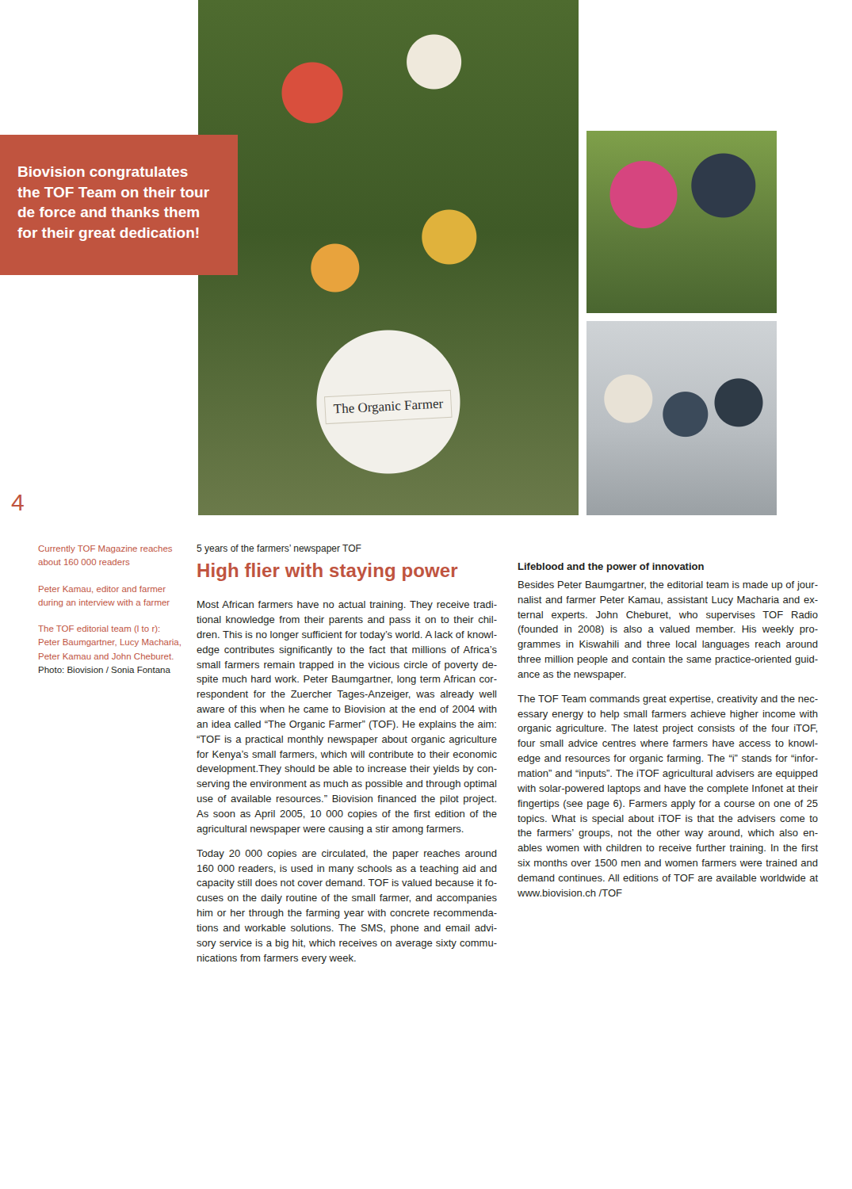Biovision congra­tulates the TOF Team on their tour de force and thanks them for their great dedication!
4
Currently TOF Magazine reaches about 160 000 readers
Peter Kamau, editor and farmer during an interview with a farmer
The TOF editorial team (l to r): Peter Baumgartner, Lucy Macharia, Peter Kamau and John Cheburet. Photo: Biovision / Sonia Fontana
5 years of the farmers’ newspaper TOF
High flier with staying power
Most African farmers have no actual training. They receive traditional knowledge from their parents and pass it on to their children. This is no longer sufficient for today’s world. A lack of knowledge contributes significantly to the fact that millions of Africa’s small farmers remain trapped in the vicious circle of poverty despite much hard work. Peter Baumgartner, long term African correspondent for the Zuercher Tages-Anzeiger, was already well aware of this when he came to Biovision at the end of 2004 with an idea called “The Organic Farmer” (TOF). He explains the aim: “TOF is a practical monthly newspaper about organic agriculture for Kenya’s small farmers, which will contribute to their economic development.They should be able to increase their yields by conserving the environment as much as possible and through optimal use of available resources.” Biovision financed the pilot project. As soon as April 2005, 10 000 copies of the first edition of the agricultural newspaper were causing a stir among farmers.
Today 20 000 copies are circulated, the paper reaches around 160 000 readers, is used in many schools as a teaching aid and capacity still does not cover demand. TOF is valued because it focuses on the daily routine of the small farmer, and accompanies him or her through the farming year with concrete recommendations and workable solutions. The SMS, phone and email advisory service is a big hit, which receives on average sixty communications from farmers every week.
Lifeblood and the power of innovation
Besides Peter Baumgartner, the editorial team is made up of journalist and farmer Peter Kamau, assistant Lucy Macharia and external experts. John Cheburet, who supervises TOF Radio (founded in 2008) is also a valued member. His weekly programmes in Kiswahili and three local languages reach around three million people and contain the same practice-oriented guidance as the newspaper.
The TOF Team commands great expertise, creativity and the necessary energy to help small farmers achieve higher income with organic agriculture. The latest project consists of the four iTOF, four small advice centres where farmers have access to knowledge and resources for organic farming. The “i” stands for “information” and “inputs”. The iTOF agricultural advisers are equipped with solar-powered laptops and have the complete Infonet at their fingertips (see page 6). Farmers apply for a course on one of 25 topics. What is special about iTOF is that the advisers come to the farmers’ groups, not the other way around, which also enables women with children to receive further training. In the first six months over 1500 men and women farmers were trained and demand continues. All editions of TOF are available worldwide at www.biovision.ch /TOF